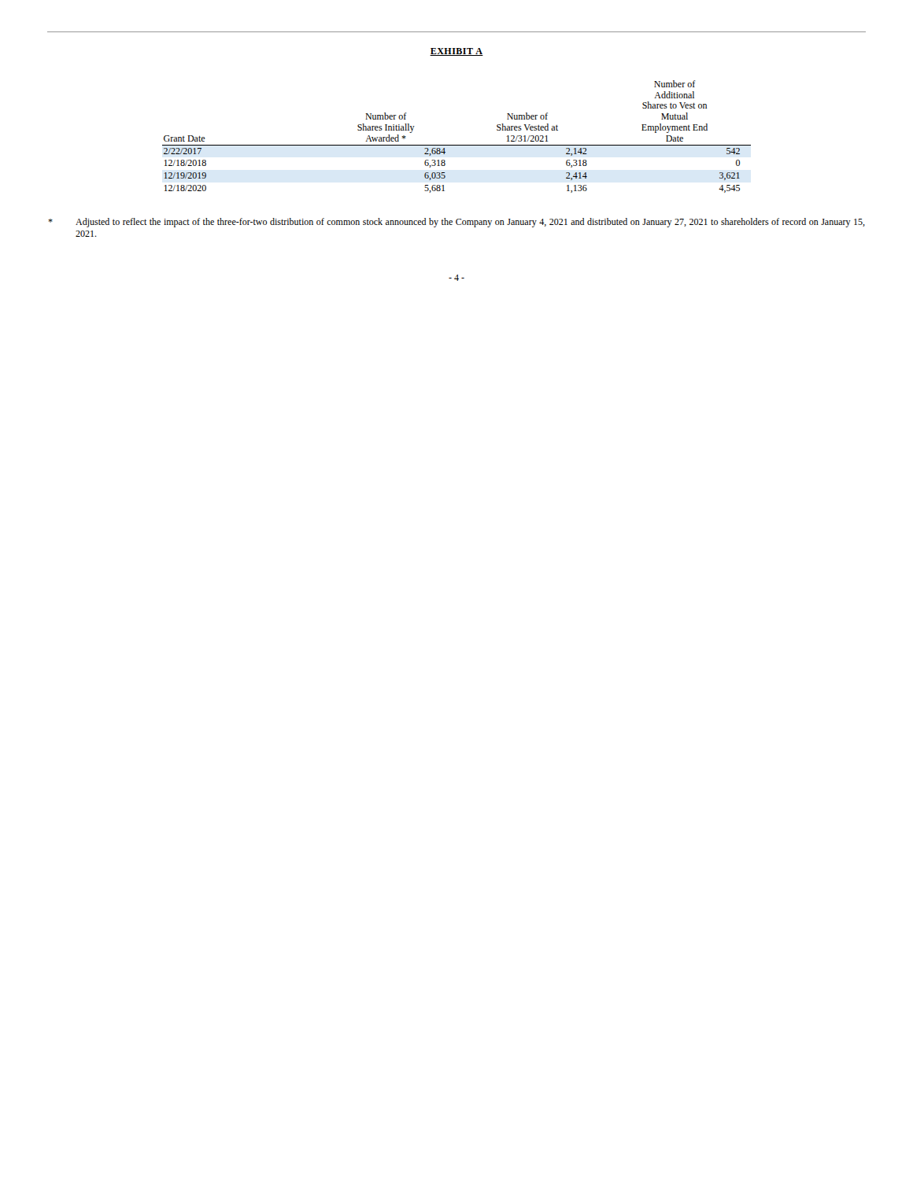EXHIBIT A
| | | | Number of Additional Shares to Vest on |
| --- | --- | --- | --- |
| | Number of | Number of | Mutual |
| | Shares Initially | Shares Vested at | Employment End |
| Grant Date | Awarded * | 12/31/2021 | Date |
| 2/22/2017 | 2,684 | 2,142 | 542 |
| 12/18/2018 | 6,318 | 6,318 | 0 |
| 12/19/2019 | 6,035 | 2,414 | 3,621 |
| 12/18/2020 | 5,681 | 1,136 | 4,545 |
| * | Adjusted to reflect the impact of the three-for-two distribution of common stock announced by the Company on January 4, 2021 and distributed on January 27, 2021 to shareholders of record on January 15, 2021. |
- 4 -